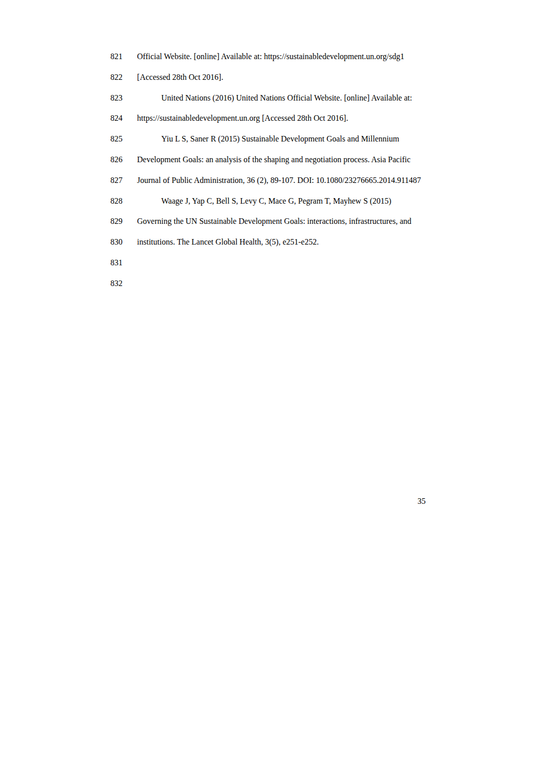821 Official Website. [online] Available at: https://sustainabledevelopment.un.org/sdg1
822 [Accessed 28th Oct 2016].
823 United Nations (2016) United Nations Official Website. [online] Available at:
824 https://sustainabledevelopment.un.org [Accessed 28th Oct 2016].
825 Yiu L S, Saner R (2015) Sustainable Development Goals and Millennium
826 Development Goals: an analysis of the shaping and negotiation process. Asia Pacific
827 Journal of Public Administration, 36 (2), 89-107. DOI: 10.1080/23276665.2014.911487
828 Waage J, Yap C, Bell S, Levy C, Mace G, Pegram T, Mayhew S (2015)
829 Governing the UN Sustainable Development Goals: interactions, infrastructures, and
830 institutions. The Lancet Global Health, 3(5), e251-e252.
831
832
35